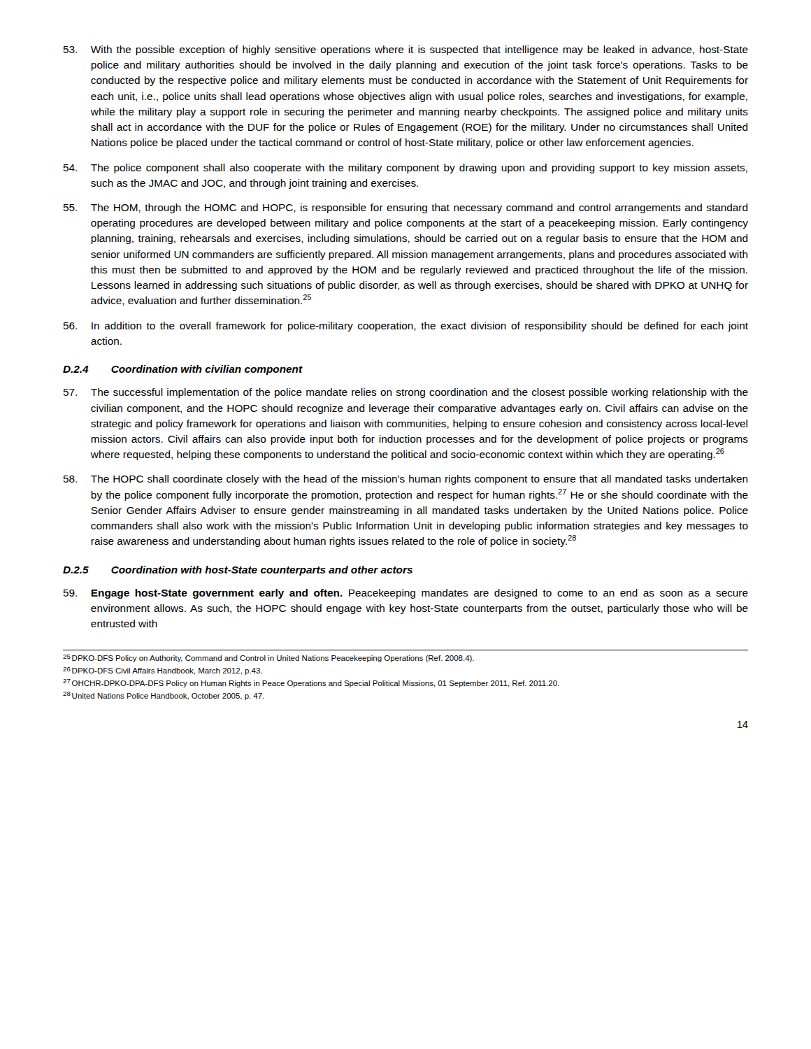53. With the possible exception of highly sensitive operations where it is suspected that intelligence may be leaked in advance, host-State police and military authorities should be involved in the daily planning and execution of the joint task force's operations. Tasks to be conducted by the respective police and military elements must be conducted in accordance with the Statement of Unit Requirements for each unit, i.e., police units shall lead operations whose objectives align with usual police roles, searches and investigations, for example, while the military play a support role in securing the perimeter and manning nearby checkpoints. The assigned police and military units shall act in accordance with the DUF for the police or Rules of Engagement (ROE) for the military. Under no circumstances shall United Nations police be placed under the tactical command or control of host-State military, police or other law enforcement agencies.
54. The police component shall also cooperate with the military component by drawing upon and providing support to key mission assets, such as the JMAC and JOC, and through joint training and exercises.
55. The HOM, through the HOMC and HOPC, is responsible for ensuring that necessary command and control arrangements and standard operating procedures are developed between military and police components at the start of a peacekeeping mission. Early contingency planning, training, rehearsals and exercises, including simulations, should be carried out on a regular basis to ensure that the HOM and senior uniformed UN commanders are sufficiently prepared. All mission management arrangements, plans and procedures associated with this must then be submitted to and approved by the HOM and be regularly reviewed and practiced throughout the life of the mission. Lessons learned in addressing such situations of public disorder, as well as through exercises, should be shared with DPKO at UNHQ for advice, evaluation and further dissemination.25
56. In addition to the overall framework for police-military cooperation, the exact division of responsibility should be defined for each joint action.
D.2.4 Coordination with civilian component
57. The successful implementation of the police mandate relies on strong coordination and the closest possible working relationship with the civilian component, and the HOPC should recognize and leverage their comparative advantages early on. Civil affairs can advise on the strategic and policy framework for operations and liaison with communities, helping to ensure cohesion and consistency across local-level mission actors. Civil affairs can also provide input both for induction processes and for the development of police projects or programs where requested, helping these components to understand the political and socio-economic context within which they are operating.26
58. The HOPC shall coordinate closely with the head of the mission's human rights component to ensure that all mandated tasks undertaken by the police component fully incorporate the promotion, protection and respect for human rights.27 He or she should coordinate with the Senior Gender Affairs Adviser to ensure gender mainstreaming in all mandated tasks undertaken by the United Nations police. Police commanders shall also work with the mission's Public Information Unit in developing public information strategies and key messages to raise awareness and understanding about human rights issues related to the role of police in society.28
D.2.5 Coordination with host-State counterparts and other actors
59. Engage host-State government early and often. Peacekeeping mandates are designed to come to an end as soon as a secure environment allows. As such, the HOPC should engage with key host-State counterparts from the outset, particularly those who will be entrusted with
25 DPKO-DFS Policy on Authority, Command and Control in United Nations Peacekeeping Operations (Ref. 2008.4).
26 DPKO-DFS Civil Affairs Handbook, March 2012, p.43.
27 OHCHR-DPKO-DPA-DFS Policy on Human Rights in Peace Operations and Special Political Missions, 01 September 2011, Ref. 2011.20.
28 United Nations Police Handbook, October 2005, p. 47.
14